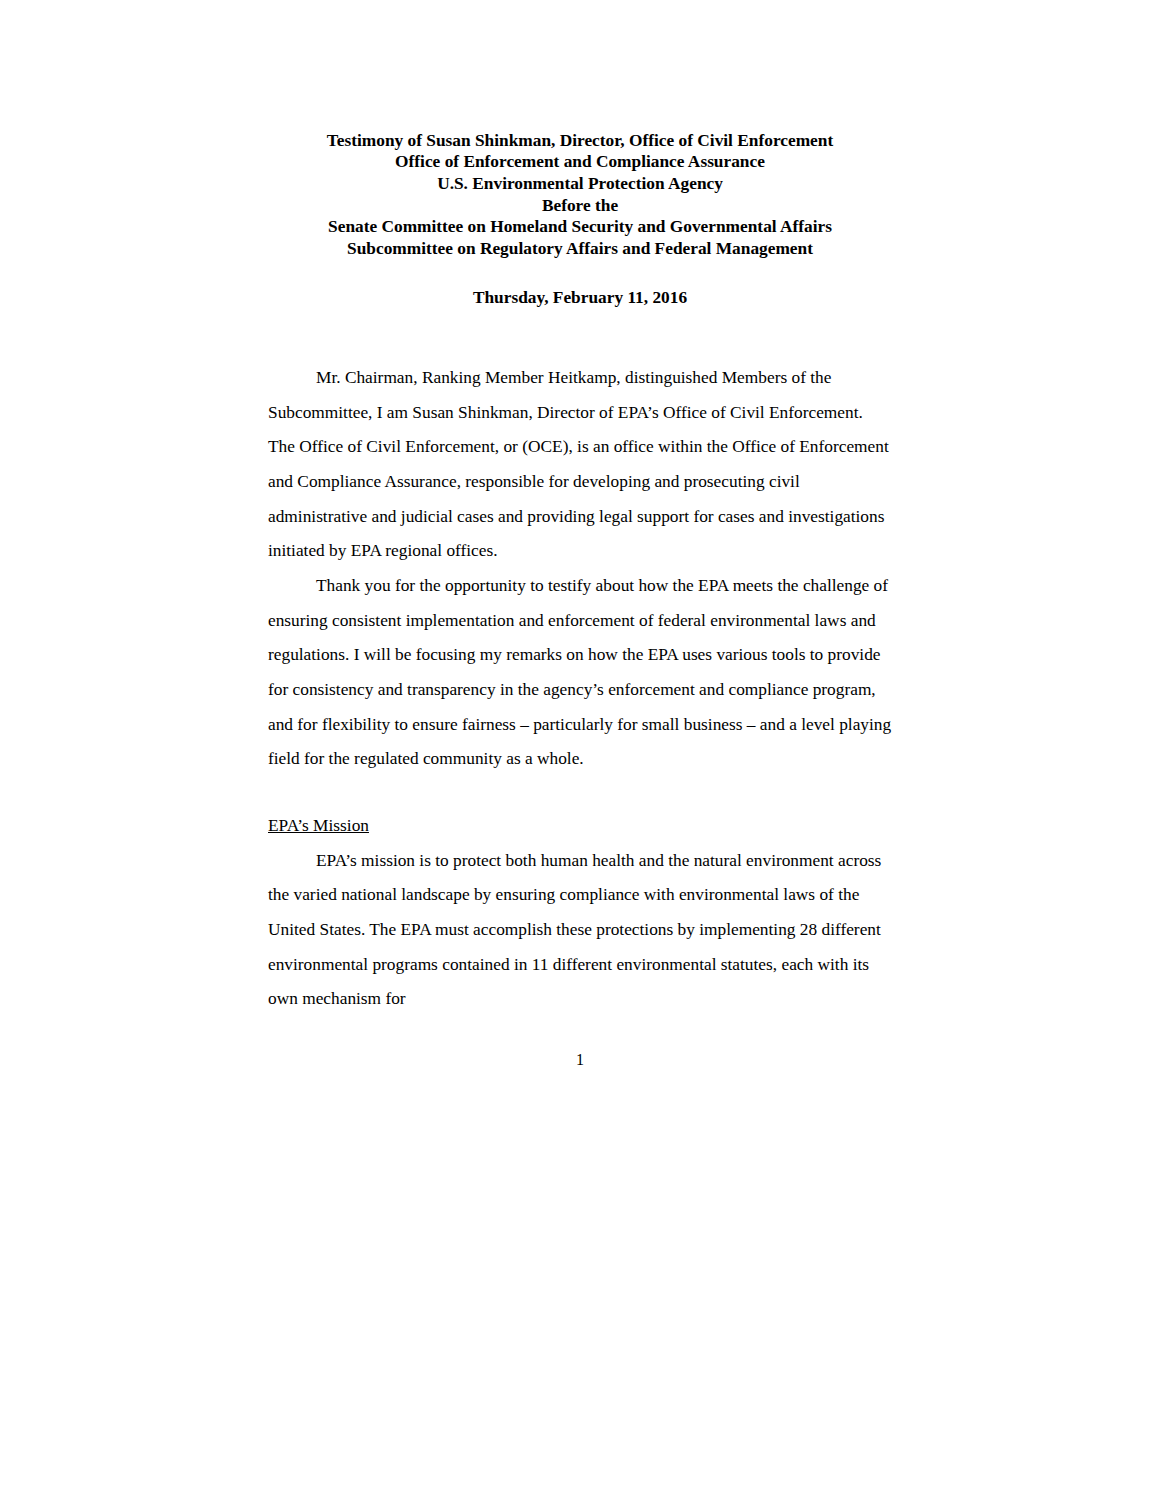Testimony of Susan Shinkman, Director, Office of Civil Enforcement
Office of Enforcement and Compliance Assurance
U.S. Environmental Protection Agency
Before the
Senate Committee on Homeland Security and Governmental Affairs
Subcommittee on Regulatory Affairs and Federal Management
Thursday, February 11, 2016
Mr. Chairman, Ranking Member Heitkamp, distinguished Members of the Subcommittee, I am Susan Shinkman, Director of EPA’s Office of Civil Enforcement. The Office of Civil Enforcement, or (OCE), is an office within the Office of Enforcement and Compliance Assurance, responsible for developing and prosecuting civil administrative and judicial cases and providing legal support for cases and investigations initiated by EPA regional offices.
Thank you for the opportunity to testify about how the EPA meets the challenge of ensuring consistent implementation and enforcement of federal environmental laws and regulations. I will be focusing my remarks on how the EPA uses various tools to provide for consistency and transparency in the agency’s enforcement and compliance program, and for flexibility to ensure fairness – particularly for small business – and a level playing field for the regulated community as a whole.
EPA’s Mission
EPA’s mission is to protect both human health and the natural environment across the varied national landscape by ensuring compliance with environmental laws of the United States. The EPA must accomplish these protections by implementing 28 different environmental programs contained in 11 different environmental statutes, each with its own mechanism for
1